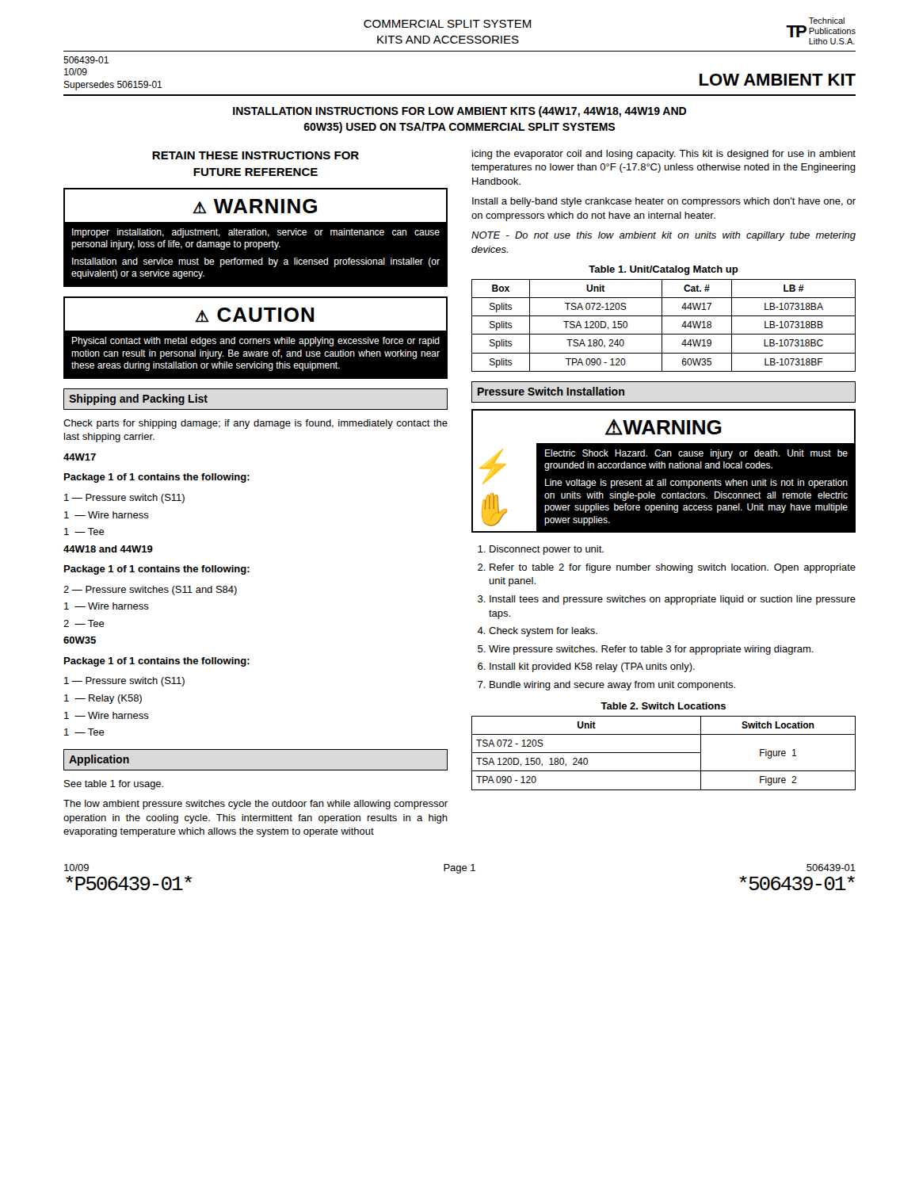COMMERCIAL SPLIT SYSTEM
KITS AND ACCESSORIES
TP Technical
Publications
Litho U.S.A.
506439-01
10/09
Supersedes 506159-01
LOW AMBIENT KIT
INSTALLATION INSTRUCTIONS FOR LOW AMBIENT KITS (44W17, 44W18, 44W19 AND
60W35) USED ON TSA/TPA COMMERCIAL SPLIT SYSTEMS
RETAIN THESE INSTRUCTIONS FOR
FUTURE REFERENCE
⚠ WARNING
Improper installation, adjustment, alteration, service or maintenance can cause personal injury, loss of life, or damage to property.
Installation and service must be performed by a licensed professional installer (or equivalent) or a service agency.
⚠ CAUTION
Physical contact with metal edges and corners while applying excessive force or rapid motion can result in personal injury. Be aware of, and use caution when working near these areas during installation or while servicing this equipment.
Shipping and Packing List
Check parts for shipping damage; if any damage is found, immediately contact the last shipping carrier.
44W17
Package 1 of 1 contains the following:
1 — Pressure switch (S11)
1 — Wire harness
1 — Tee
44W18 and 44W19
Package 1 of 1 contains the following:
2 — Pressure switches (S11 and S84)
1 — Wire harness
2 — Tee
60W35
Package 1 of 1 contains the following:
1 — Pressure switch (S11)
1 — Relay (K58)
1 — Wire harness
1 — Tee
Application
See table 1 for usage.
The low ambient pressure switches cycle the outdoor fan while allowing compressor operation in the cooling cycle. This intermittent fan operation results in a high evaporating temperature which allows the system to operate without
icing the evaporator coil and losing capacity. This kit is designed for use in ambient temperatures no lower than 0°F (-17.8°C) unless otherwise noted in the Engineering Handbook.
Install a belly-band style crankcase heater on compressors which don't have one, or on compressors which do not have an internal heater.
NOTE - Do not use this low ambient kit on units with capillary tube metering devices.
Table 1. Unit/Catalog Match up
| Box | Unit | Cat. # | LB # |
| --- | --- | --- | --- |
| Splits | TSA 072-120S | 44W17 | LB-107318BA |
| Splits | TSA 120D, 150 | 44W18 | LB-107318BB |
| Splits | TSA 180, 240 | 44W19 | LB-107318BC |
| Splits | TPA 090 - 120 | 60W35 | LB-107318BF |
Pressure Switch Installation
⚠WARNING
⚡✋
Electric Shock Hazard. Can cause injury or death. Unit must be grounded in accordance with national and local codes.
Line voltage is present at all components when unit is not in operation on units with single-pole contactors. Disconnect all remote electric power supplies before opening access panel. Unit may have multiple power supplies.
Disconnect power to unit.
Refer to table 2 for figure number showing switch location. Open appropriate unit panel.
Install tees and pressure switches on appropriate liquid or suction line pressure taps.
Check system for leaks.
Wire pressure switches. Refer to table 3 for appropriate wiring diagram.
Install kit provided K58 relay (TPA units only).
Bundle wiring and secure away from unit components.
Table 2. Switch Locations
| Unit | Switch Location |
| --- | --- |
| TSA 072 - 120S | Figure 1 |
| TSA 120D, 150, 180, 240 |
| TPA 090 - 120 | Figure 2 |
10/09
Page 1
506439-01
*P506439-01*
*506439-01*